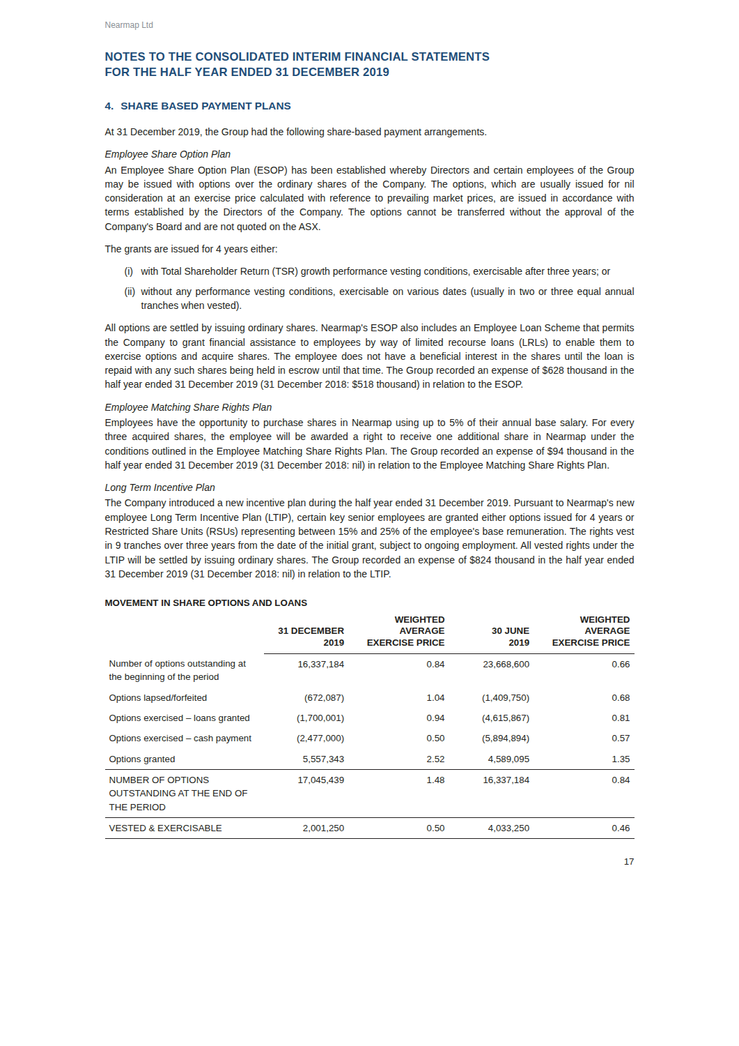Nearmap Ltd
Notes to the Consolidated Interim Financial Statements
for the Half Year Ended 31 December 2019
4. Share Based Payment Plans
At 31 December 2019, the Group had the following share-based payment arrangements.
Employee Share Option Plan
An Employee Share Option Plan (ESOP) has been established whereby Directors and certain employees of the Group may be issued with options over the ordinary shares of the Company. The options, which are usually issued for nil consideration at an exercise price calculated with reference to prevailing market prices, are issued in accordance with terms established by the Directors of the Company. The options cannot be transferred without the approval of the Company's Board and are not quoted on the ASX.
The grants are issued for 4 years either:
with Total Shareholder Return (TSR) growth performance vesting conditions, exercisable after three years; or
without any performance vesting conditions, exercisable on various dates (usually in two or three equal annual tranches when vested).
All options are settled by issuing ordinary shares. Nearmap's ESOP also includes an Employee Loan Scheme that permits the Company to grant financial assistance to employees by way of limited recourse loans (LRLs) to enable them to exercise options and acquire shares. The employee does not have a beneficial interest in the shares until the loan is repaid with any such shares being held in escrow until that time. The Group recorded an expense of $628 thousand in the half year ended 31 December 2019 (31 December 2018: $518 thousand) in relation to the ESOP.
Employee Matching Share Rights Plan
Employees have the opportunity to purchase shares in Nearmap using up to 5% of their annual base salary. For every three acquired shares, the employee will be awarded a right to receive one additional share in Nearmap under the conditions outlined in the Employee Matching Share Rights Plan. The Group recorded an expense of $94 thousand in the half year ended 31 December 2019 (31 December 2018: nil) in relation to the Employee Matching Share Rights Plan.
Long Term Incentive Plan
The Company introduced a new incentive plan during the half year ended 31 December 2019. Pursuant to Nearmap's new employee Long Term Incentive Plan (LTIP), certain key senior employees are granted either options issued for 4 years or Restricted Share Units (RSUs) representing between 15% and 25% of the employee's base remuneration. The rights vest in 9 tranches over three years from the date of the initial grant, subject to ongoing employment. All vested rights under the LTIP will be settled by issuing ordinary shares. The Group recorded an expense of $824 thousand in the half year ended 31 December 2019 (31 December 2018: nil) in relation to the LTIP.
Movement in Share Options and Loans
| | 31 DECEMBER 2019 | WEIGHTED AVERAGE EXERCISE PRICE | 30 JUNE 2019 | WEIGHTED AVERAGE EXERCISE PRICE |
| --- | --- | --- | --- | --- |
| Number of options outstanding at the beginning of the period | 16,337,184 | 0.84 | 23,668,600 | 0.66 |
| Options lapsed/forfeited | (672,087) | 1.04 | (1,409,750) | 0.68 |
| Options exercised – loans granted | (1,700,001) | 0.94 | (4,615,867) | 0.81 |
| Options exercised – cash payment | (2,477,000) | 0.50 | (5,894,894) | 0.57 |
| Options granted | 5,557,343 | 2.52 | 4,589,095 | 1.35 |
| Number of options outstanding at the end of the period | 17,045,439 | 1.48 | 16,337,184 | 0.84 |
| Vested & exercisable | 2,001,250 | 0.50 | 4,033,250 | 0.46 |
17